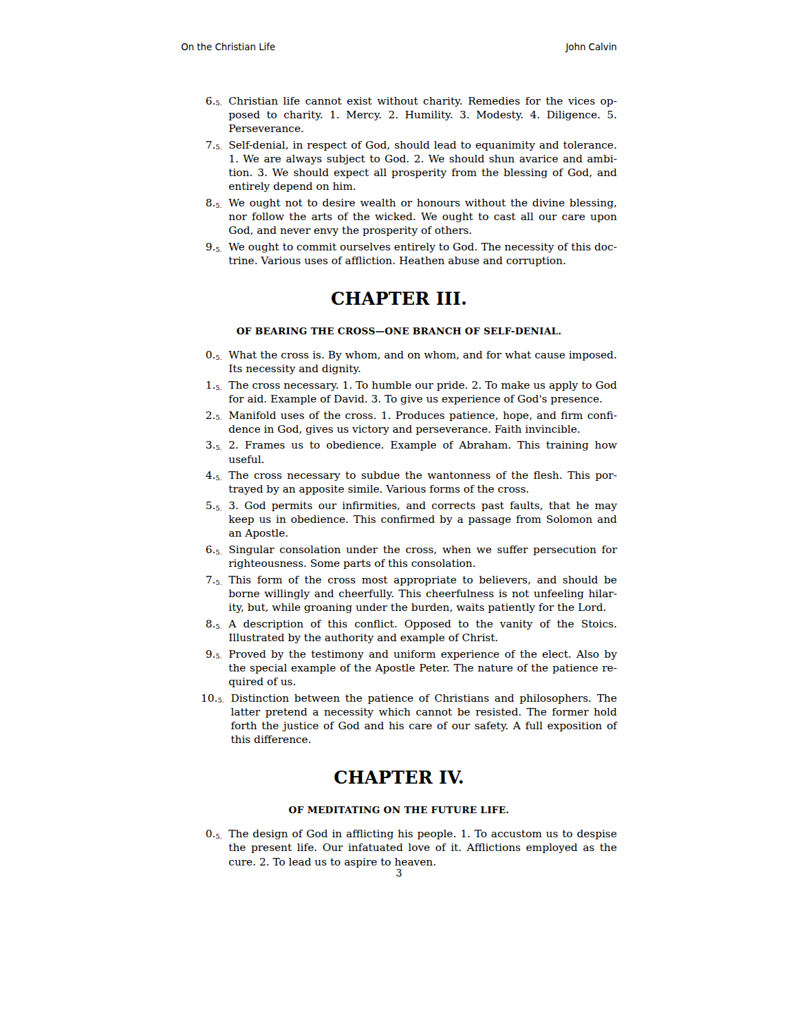On the Christian Life John Calvin
6.5. Christian life cannot exist without charity. Remedies for the vices opposed to charity. 1. Mercy. 2. Humility. 3. Modesty. 4. Diligence. 5. Perseverance.
7.5. Self-denial, in respect of God, should lead to equanimity and tolerance. 1. We are always subject to God. 2. We should shun avarice and ambition. 3. We should expect all prosperity from the blessing of God, and entirely depend on him.
8.5. We ought not to desire wealth or honours without the divine blessing, nor follow the arts of the wicked. We ought to cast all our care upon God, and never envy the prosperity of others.
9.5. We ought to commit ourselves entirely to God. The necessity of this doctrine. Various uses of affliction. Heathen abuse and corruption.
CHAPTER III.
OF BEARING THE CROSS—ONE BRANCH OF SELF-DENIAL.
0.5. What the cross is. By whom, and on whom, and for what cause imposed. Its necessity and dignity.
1.5. The cross necessary. 1. To humble our pride. 2. To make us apply to God for aid. Example of David. 3. To give us experience of God's presence.
2.5. Manifold uses of the cross. 1. Produces patience, hope, and firm confidence in God, gives us victory and perseverance. Faith invincible.
3.5. 2. Frames us to obedience. Example of Abraham. This training how useful.
4.5. The cross necessary to subdue the wantonness of the flesh. This portrayed by an apposite simile. Various forms of the cross.
5.5. 3. God permits our infirmities, and corrects past faults, that he may keep us in obedience. This confirmed by a passage from Solomon and an Apostle.
6.5. Singular consolation under the cross, when we suffer persecution for righteousness. Some parts of this consolation.
7.5. This form of the cross most appropriate to believers, and should be borne willingly and cheerfully. This cheerfulness is not unfeeling hilarity, but, while groaning under the burden, waits patiently for the Lord.
8.5. A description of this conflict. Opposed to the vanity of the Stoics. Illustrated by the authority and example of Christ.
9.5. Proved by the testimony and uniform experience of the elect. Also by the special example of the Apostle Peter. The nature of the patience required of us.
10.5. Distinction between the patience of Christians and philosophers. The latter pretend a necessity which cannot be resisted. The former hold forth the justice of God and his care of our safety. A full exposition of this difference.
CHAPTER IV.
OF MEDITATING ON THE FUTURE LIFE.
0.5. The design of God in afflicting his people. 1. To accustom us to despise the present life. Our infatuated love of it. Afflictions employed as the cure. 2. To lead us to aspire to heaven.
3